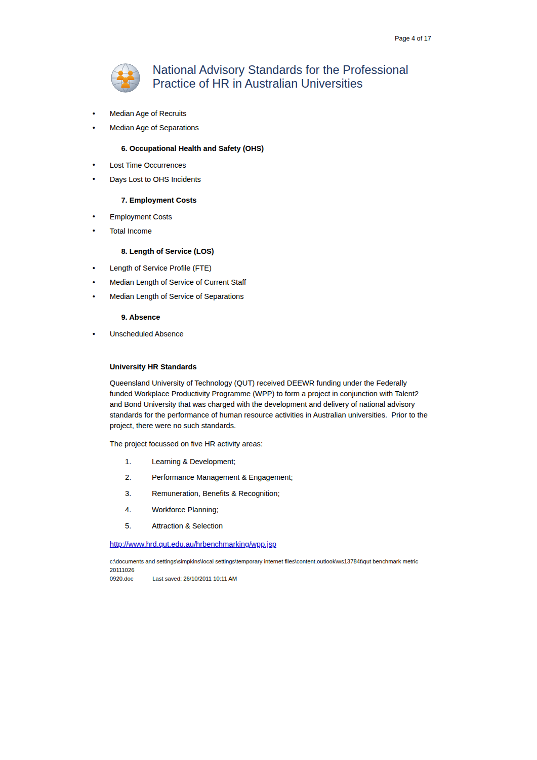Page 4 of 17
National Advisory Standards for the Professional
Practice of HR in Australian Universities
Median Age of Recruits
Median Age of Separations
6. Occupational Health and Safety (OHS)
Lost Time Occurrences
Days Lost to OHS Incidents
7. Employment Costs
Employment Costs
Total Income
8. Length of Service (LOS)
Length of Service Profile (FTE)
Median Length of Service of Current Staff
Median Length of Service of Separations
9. Absence
Unscheduled Absence
University HR Standards
Queensland University of Technology (QUT) received DEEWR funding under the Federally funded Workplace Productivity Programme (WPP) to form a project in conjunction with Talent2 and Bond University that was charged with the development and delivery of national advisory standards for the performance of human resource activities in Australian universities. Prior to the project, there were no such standards.
The project focussed on five HR activity areas:
Learning & Development;
Performance Management & Engagement;
Remuneration, Benefits & Recognition;
Workforce Planning;
Attraction & Selection
http://www.hrd.qut.edu.au/hrbenchmarking/wpp.jsp
c:\documents and settings\simpkins\local settings\temporary internet files\content.outlook\ws13784t\qut benchmark metric 20111026 0920.docLast saved: 26/10/2011 10:11 AM